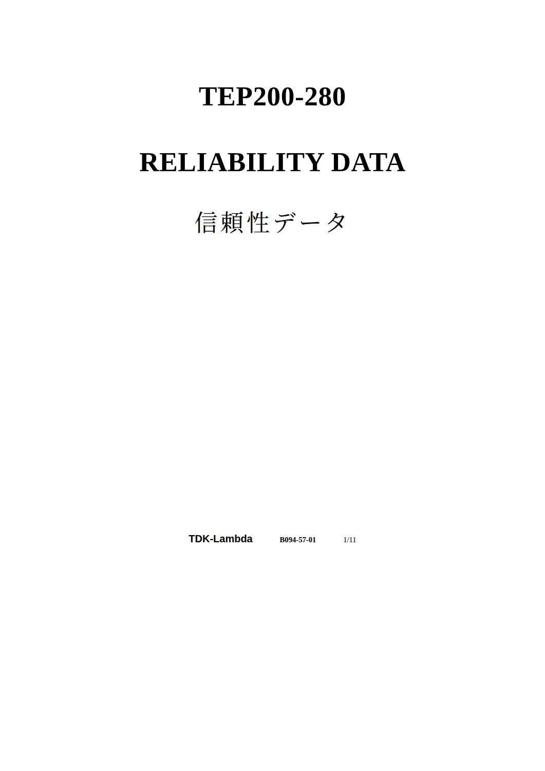TEP200-280
RELIABILITY DATA
信頼性データ
TDK-Lambda B094-57-01 1/11